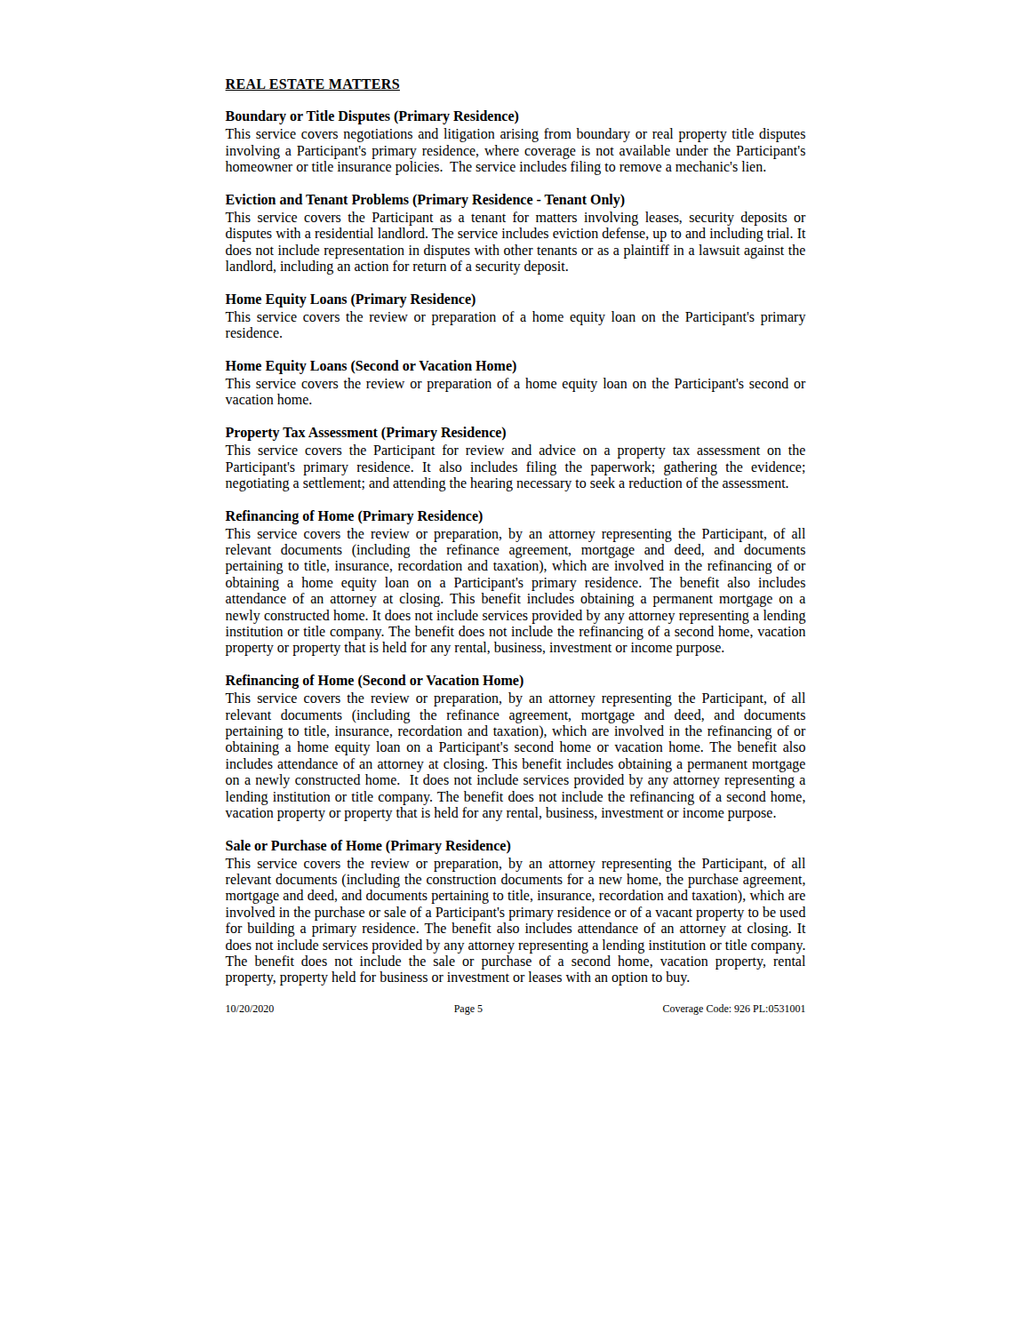REAL ESTATE MATTERS
Boundary or Title Disputes (Primary Residence)
This service covers negotiations and litigation arising from boundary or real property title disputes involving a Participant's primary residence, where coverage is not available under the Participant's homeowner or title insurance policies. The service includes filing to remove a mechanic's lien.
Eviction and Tenant Problems (Primary Residence - Tenant Only)
This service covers the Participant as a tenant for matters involving leases, security deposits or disputes with a residential landlord. The service includes eviction defense, up to and including trial. It does not include representation in disputes with other tenants or as a plaintiff in a lawsuit against the landlord, including an action for return of a security deposit.
Home Equity Loans (Primary Residence)
This service covers the review or preparation of a home equity loan on the Participant's primary residence.
Home Equity Loans (Second or Vacation Home)
This service covers the review or preparation of a home equity loan on the Participant's second or vacation home.
Property Tax Assessment (Primary Residence)
This service covers the Participant for review and advice on a property tax assessment on the Participant's primary residence. It also includes filing the paperwork; gathering the evidence; negotiating a settlement; and attending the hearing necessary to seek a reduction of the assessment.
Refinancing of Home (Primary Residence)
This service covers the review or preparation, by an attorney representing the Participant, of all relevant documents (including the refinance agreement, mortgage and deed, and documents pertaining to title, insurance, recordation and taxation), which are involved in the refinancing of or obtaining a home equity loan on a Participant's primary residence. The benefit also includes attendance of an attorney at closing. This benefit includes obtaining a permanent mortgage on a newly constructed home. It does not include services provided by any attorney representing a lending institution or title company. The benefit does not include the refinancing of a second home, vacation property or property that is held for any rental, business, investment or income purpose.
Refinancing of Home (Second or Vacation Home)
This service covers the review or preparation, by an attorney representing the Participant, of all relevant documents (including the refinance agreement, mortgage and deed, and documents pertaining to title, insurance, recordation and taxation), which are involved in the refinancing of or obtaining a home equity loan on a Participant's second home or vacation home. The benefit also includes attendance of an attorney at closing. This benefit includes obtaining a permanent mortgage on a newly constructed home. It does not include services provided by any attorney representing a lending institution or title company. The benefit does not include the refinancing of a second home, vacation property or property that is held for any rental, business, investment or income purpose.
Sale or Purchase of Home (Primary Residence)
This service covers the review or preparation, by an attorney representing the Participant, of all relevant documents (including the construction documents for a new home, the purchase agreement, mortgage and deed, and documents pertaining to title, insurance, recordation and taxation), which are involved in the purchase or sale of a Participant's primary residence or of a vacant property to be used for building a primary residence. The benefit also includes attendance of an attorney at closing. It does not include services provided by any attorney representing a lending institution or title company. The benefit does not include the sale or purchase of a second home, vacation property, rental property, property held for business or investment or leases with an option to buy.
10/20/2020 Page 5 Coverage Code: 926 PL:0531001